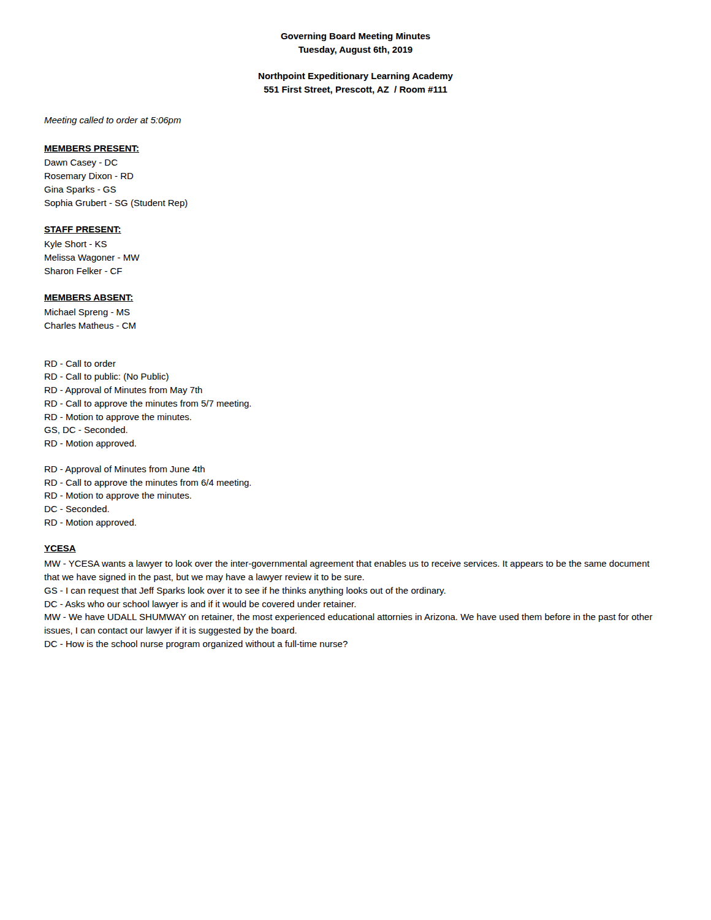Governing Board Meeting Minutes
Tuesday, August 6th, 2019
Northpoint Expeditionary Learning Academy
551 First Street, Prescott, AZ / Room #111
Meeting called to order at 5:06pm
MEMBERS PRESENT:
Dawn Casey - DC
Rosemary Dixon - RD
Gina Sparks - GS
Sophia Grubert - SG (Student Rep)
STAFF PRESENT:
Kyle Short - KS
Melissa Wagoner - MW
Sharon Felker - CF
MEMBERS ABSENT:
Michael Spreng - MS
Charles Matheus - CM
RD - Call to order
RD - Call to public: (No Public)
RD - Approval of Minutes from May 7th
RD - Call to approve the minutes from 5/7 meeting.
RD - Motion to approve the minutes.
GS, DC - Seconded.
RD - Motion approved.
RD - Approval of Minutes from June 4th
RD - Call to approve the minutes from 6/4 meeting.
RD - Motion to approve the minutes.
DC - Seconded.
RD - Motion approved.
YCESA
MW - YCESA wants a lawyer to look over the inter-governmental agreement that enables us to receive services. It appears to be the same document that we have signed in the past, but we may have a lawyer review it to be sure.
GS - I can request that Jeff Sparks look over it to see if he thinks anything looks out of the ordinary.
DC - Asks who our school lawyer is and if it would be covered under retainer.
MW - We have UDALL SHUMWAY on retainer, the most experienced educational attornies in Arizona. We have used them before in the past for other issues, I can contact our lawyer if it is suggested by the board.
DC - How is the school nurse program organized without a full-time nurse?